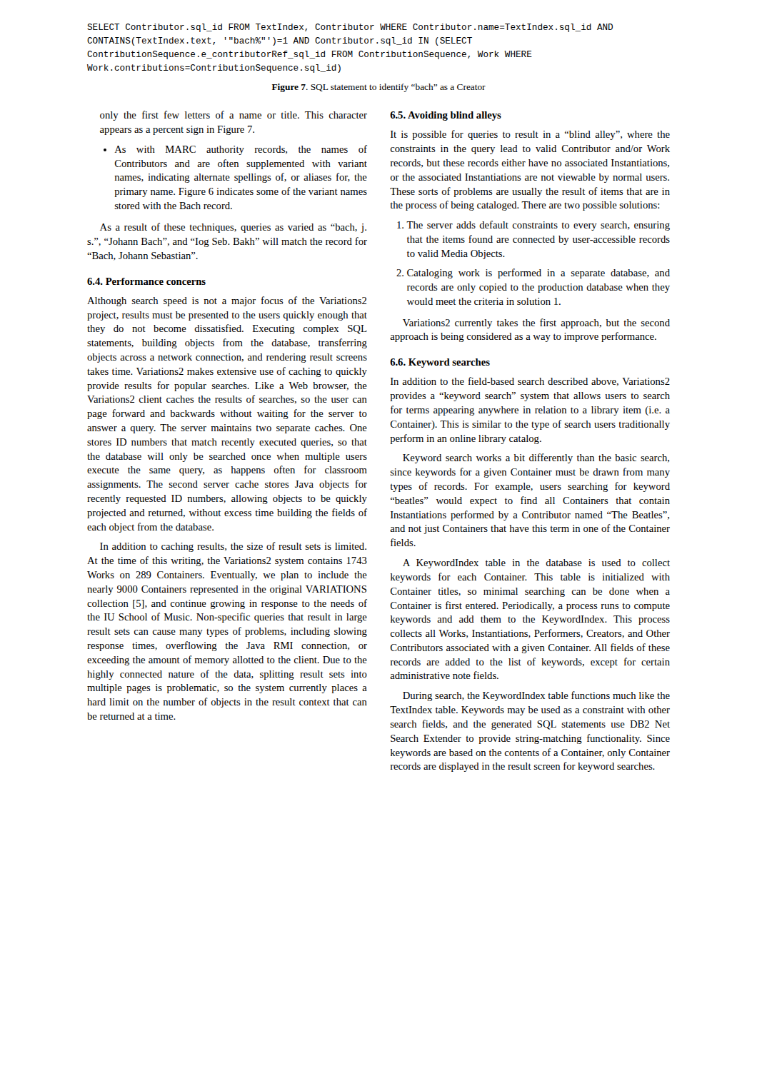SELECT Contributor.sql_id FROM TextIndex, Contributor WHERE Contributor.name=TextIndex.sql_id AND CONTAINS(TextIndex.text, '"bach%"')=1 AND Contributor.sql_id IN (SELECT ContributionSequence.e_contributorRef_sql_id FROM ContributionSequence, Work WHERE Work.contributions=ContributionSequence.sql_id)
Figure 7. SQL statement to identify “bach” as a Creator
only the first few letters of a name or title. This character appears as a percent sign in Figure 7.
As with MARC authority records, the names of Contributors and are often supplemented with variant names, indicating alternate spellings of, or aliases for, the primary name. Figure 6 indicates some of the variant names stored with the Bach record.
As a result of these techniques, queries as varied as “bach, j. s.”, “Johann Bach”, and “Iog Seb. Bakh” will match the record for “Bach, Johann Sebastian”.
6.4. Performance concerns
Although search speed is not a major focus of the Variations2 project, results must be presented to the users quickly enough that they do not become dissatisfied. Executing complex SQL statements, building objects from the database, transferring objects across a network connection, and rendering result screens takes time. Variations2 makes extensive use of caching to quickly provide results for popular searches. Like a Web browser, the Variations2 client caches the results of searches, so the user can page forward and backwards without waiting for the server to answer a query. The server maintains two separate caches. One stores ID numbers that match recently executed queries, so that the database will only be searched once when multiple users execute the same query, as happens often for classroom assignments. The second server cache stores Java objects for recently requested ID numbers, allowing objects to be quickly projected and returned, without excess time building the fields of each object from the database.
In addition to caching results, the size of result sets is limited. At the time of this writing, the Variations2 system contains 1743 Works on 289 Containers. Eventually, we plan to include the nearly 9000 Containers represented in the original VARIATIONS collection [5], and continue growing in response to the needs of the IU School of Music. Non-specific queries that result in large result sets can cause many types of problems, including slowing response times, overflowing the Java RMI connection, or exceeding the amount of memory allotted to the client. Due to the highly connected nature of the data, splitting result sets into multiple pages is problematic, so the system currently places a hard limit on the number of objects in the result context that can be returned at a time.
6.5. Avoiding blind alleys
It is possible for queries to result in a “blind alley”, where the constraints in the query lead to valid Contributor and/or Work records, but these records either have no associated Instantiations, or the associated Instantiations are not viewable by normal users. These sorts of problems are usually the result of items that are in the process of being cataloged. There are two possible solutions:
The server adds default constraints to every search, ensuring that the items found are connected by user-accessible records to valid Media Objects.
Cataloging work is performed in a separate database, and records are only copied to the production database when they would meet the criteria in solution 1.
Variations2 currently takes the first approach, but the second approach is being considered as a way to improve performance.
6.6. Keyword searches
In addition to the field-based search described above, Variations2 provides a “keyword search” system that allows users to search for terms appearing anywhere in relation to a library item (i.e. a Container). This is similar to the type of search users traditionally perform in an online library catalog.
Keyword search works a bit differently than the basic search, since keywords for a given Container must be drawn from many types of records. For example, users searching for keyword “beatles” would expect to find all Containers that contain Instantiations performed by a Contributor named “The Beatles”, and not just Containers that have this term in one of the Container fields.
A KeywordIndex table in the database is used to collect keywords for each Container. This table is initialized with Container titles, so minimal searching can be done when a Container is first entered. Periodically, a process runs to compute keywords and add them to the KeywordIndex. This process collects all Works, Instantiations, Performers, Creators, and Other Contributors associated with a given Container. All fields of these records are added to the list of keywords, except for certain administrative note fields.
During search, the KeywordIndex table functions much like the TextIndex table. Keywords may be used as a constraint with other search fields, and the generated SQL statements use DB2 Net Search Extender to provide string-matching functionality. Since keywords are based on the contents of a Container, only Container records are displayed in the result screen for keyword searches.